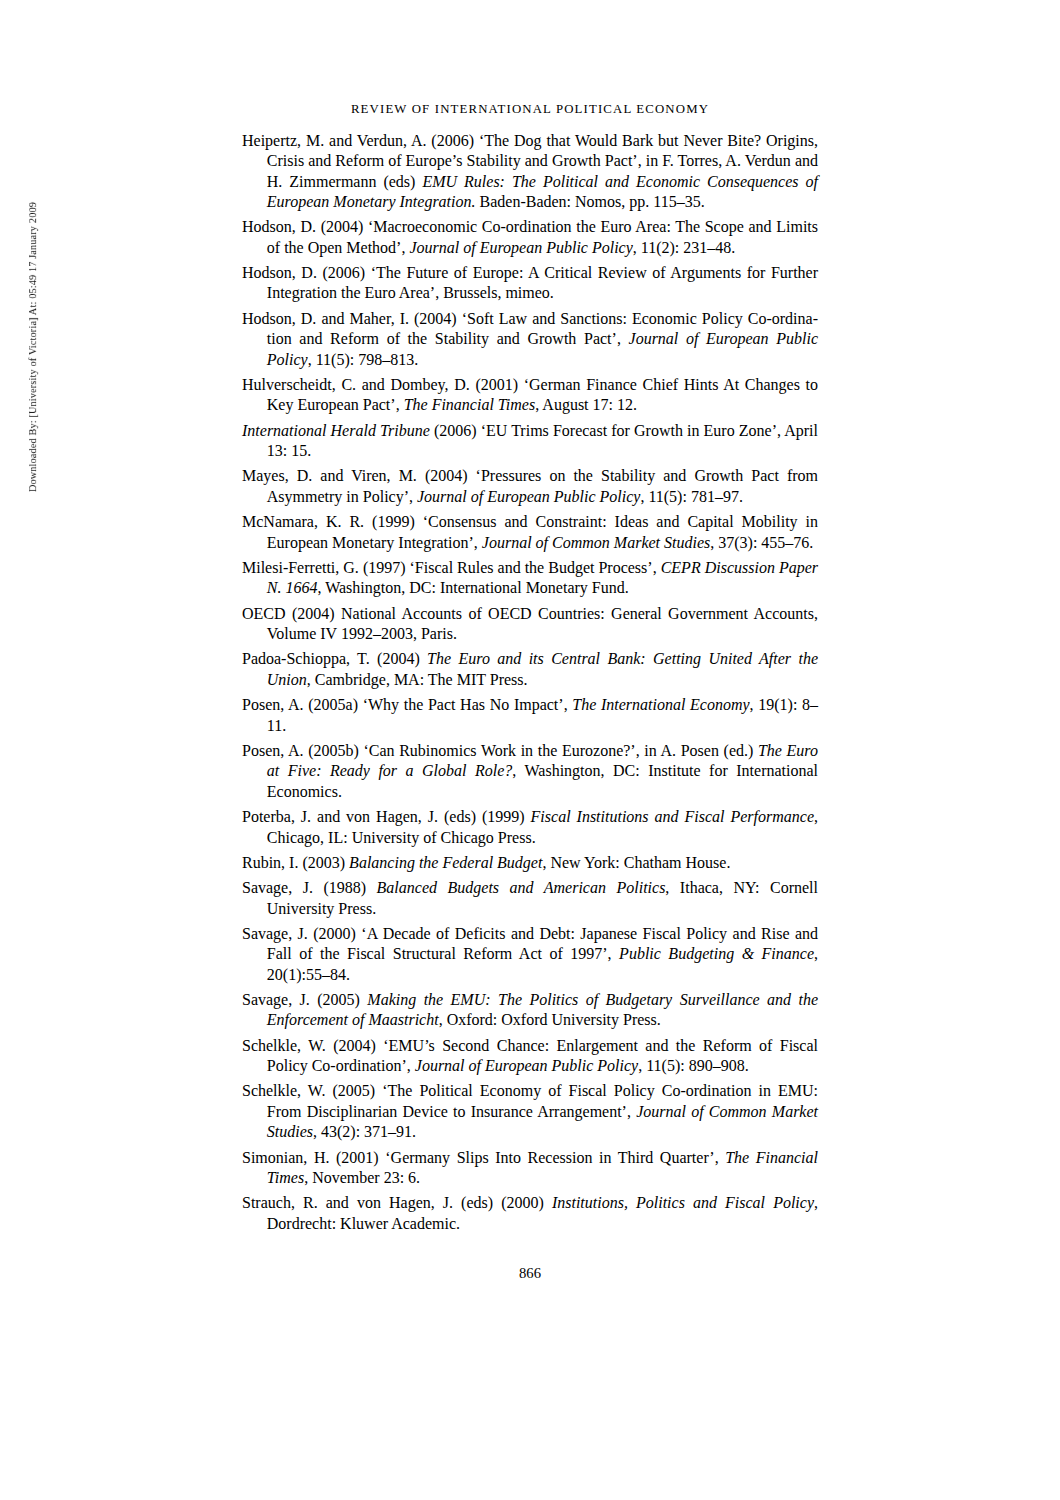Downloaded By: [University of Victoria] At: 05:49 17 January 2009
Review of International Political Economy
Heipertz, M. and Verdun, A. (2006) ‘The Dog that Would Bark but Never Bite? Origins, Crisis and Reform of Europe’s Stability and Growth Pact’, in F. Torres, A. Verdun and H. Zimmermann (eds) EMU Rules: The Political and Economic Consequences of European Monetary Integration. Baden-Baden: Nomos, pp. 115–35.
Hodson, D. (2004) ‘Macroeconomic Co-ordination the Euro Area: The Scope and Limits of the Open Method’, Journal of European Public Policy, 11(2): 231–48.
Hodson, D. (2006) ‘The Future of Europe: A Critical Review of Arguments for Further Integration the Euro Area’, Brussels, mimeo.
Hodson, D. and Maher, I. (2004) ‘Soft Law and Sanctions: Economic Policy Co-ordination and Reform of the Stability and Growth Pact’, Journal of European Public Policy, 11(5): 798–813.
Hulverscheidt, C. and Dombey, D. (2001) ‘German Finance Chief Hints At Changes to Key European Pact’, The Financial Times, August 17: 12.
International Herald Tribune (2006) ‘EU Trims Forecast for Growth in Euro Zone’, April 13: 15.
Mayes, D. and Viren, M. (2004) ‘Pressures on the Stability and Growth Pact from Asymmetry in Policy’, Journal of European Public Policy, 11(5): 781–97.
McNamara, K. R. (1999) ‘Consensus and Constraint: Ideas and Capital Mobility in European Monetary Integration’, Journal of Common Market Studies, 37(3): 455–76.
Milesi-Ferretti, G. (1997) ‘Fiscal Rules and the Budget Process’, CEPR Discussion Paper N. 1664, Washington, DC: International Monetary Fund.
OECD (2004) National Accounts of OECD Countries: General Government Accounts, Volume IV 1992–2003, Paris.
Padoa-Schioppa, T. (2004) The Euro and its Central Bank: Getting United After the Union, Cambridge, MA: The MIT Press.
Posen, A. (2005a) ‘Why the Pact Has No Impact’, The International Economy, 19(1): 8–11.
Posen, A. (2005b) ‘Can Rubinomics Work in the Eurozone?’, in A. Posen (ed.) The Euro at Five: Ready for a Global Role?, Washington, DC: Institute for International Economics.
Poterba, J. and von Hagen, J. (eds) (1999) Fiscal Institutions and Fiscal Performance, Chicago, IL: University of Chicago Press.
Rubin, I. (2003) Balancing the Federal Budget, New York: Chatham House.
Savage, J. (1988) Balanced Budgets and American Politics, Ithaca, NY: Cornell University Press.
Savage, J. (2000) ‘A Decade of Deficits and Debt: Japanese Fiscal Policy and Rise and Fall of the Fiscal Structural Reform Act of 1997’, Public Budgeting & Finance, 20(1):55–84.
Savage, J. (2005) Making the EMU: The Politics of Budgetary Surveillance and the Enforcement of Maastricht, Oxford: Oxford University Press.
Schelkle, W. (2004) ‘EMU’s Second Chance: Enlargement and the Reform of Fiscal Policy Co-ordination’, Journal of European Public Policy, 11(5): 890–908.
Schelkle, W. (2005) ‘The Political Economy of Fiscal Policy Co-ordination in EMU: From Disciplinarian Device to Insurance Arrangement’, Journal of Common Market Studies, 43(2): 371–91.
Simonian, H. (2001) ‘Germany Slips Into Recession in Third Quarter’, The Financial Times, November 23: 6.
Strauch, R. and von Hagen, J. (eds) (2000) Institutions, Politics and Fiscal Policy, Dordrecht: Kluwer Academic.
866